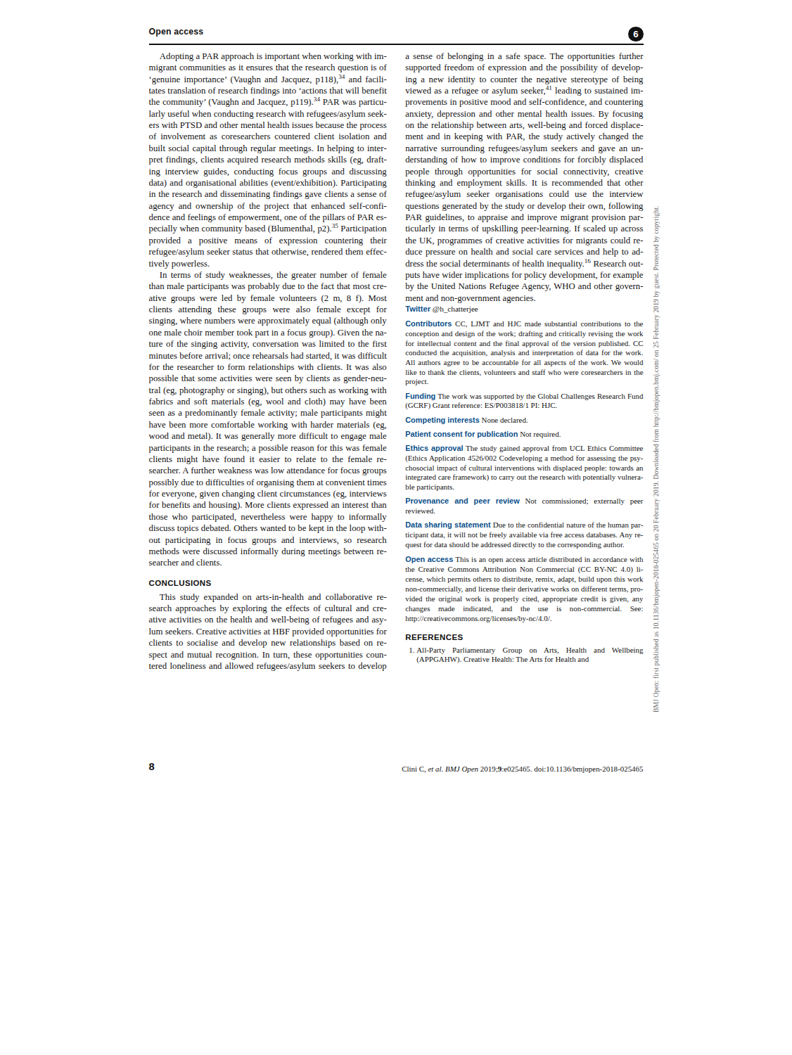Open access
6
BMJ Open: first published as 10.1136/bmjopen-2018-025465 on 20 February 2019. Downloaded from http://bmjopen.bmj.com/ on 25 February 2019 by guest. Protected by copyright.
Adopting a PAR approach is important when working with immigrant communities as it ensures that the research question is of ‘genuine importance’ (Vaughn and Jacquez, p118),34 and facilitates translation of research findings into ‘actions that will benefit the community’ (Vaughn and Jacquez, p119).34 PAR was particularly useful when conducting research with refugees/asylum seekers with PTSD and other mental health issues because the process of involvement as coresearchers countered client isolation and built social capital through regular meetings. In helping to interpret findings, clients acquired research methods skills (eg, drafting interview guides, conducting focus groups and discussing data) and organisational abilities (event/exhibition). Participating in the research and disseminating findings gave clients a sense of agency and ownership of the project that enhanced self-confidence and feelings of empowerment, one of the pillars of PAR especially when community based (Blumenthal, p2).35 Participation provided a positive means of expression countering their refugee/asylum seeker status that otherwise, rendered them effectively powerless.
In terms of study weaknesses, the greater number of female than male participants was probably due to the fact that most creative groups were led by female volunteers (2 m, 8 f). Most clients attending these groups were also female except for singing, where numbers were approximately equal (although only one male choir member took part in a focus group). Given the nature of the singing activity, conversation was limited to the first minutes before arrival; once rehearsals had started, it was difficult for the researcher to form relationships with clients. It was also possible that some activities were seen by clients as gender-neutral (eg, photography or singing), but others such as working with fabrics and soft materials (eg, wool and cloth) may have been seen as a predominantly female activity; male participants might have been more comfortable working with harder materials (eg, wood and metal). It was generally more difficult to engage male participants in the research; a possible reason for this was female clients might have found it easier to relate to the female researcher. A further weakness was low attendance for focus groups possibly due to difficulties of organising them at convenient times for everyone, given changing client circumstances (eg, interviews for benefits and housing). More clients expressed an interest than those who participated, nevertheless were happy to informally discuss topics debated. Others wanted to be kept in the loop without participating in focus groups and interviews, so research methods were discussed informally during meetings between researcher and clients.
Conclusions
This study expanded on arts-in-health and collaborative research approaches by exploring the effects of cultural and creative activities on the health and well-being of refugees and asylum seekers. Creative activities at HBF provided opportunities for clients to socialise and develop new relationships based on respect and mutual recognition. In turn, these opportunities countered loneliness and allowed refugees/asylum seekers to develop a sense of belonging in a safe space. The opportunities further supported freedom of expression and the possibility of developing a new identity to counter the negative stereotype of being viewed as a refugee or asylum seeker,41 leading to sustained improvements in positive mood and self-confidence, and countering anxiety, depression and other mental health issues. By focusing on the relationship between arts, well-being and forced displacement and in keeping with PAR, the study actively changed the narrative surrounding refugees/asylum seekers and gave an understanding of how to improve conditions for forcibly displaced people through opportunities for social connectivity, creative thinking and employment skills. It is recommended that other refugee/asylum seeker organisations could use the interview questions generated by the study or develop their own, following PAR guidelines, to appraise and improve migrant provision particularly in terms of upskilling peer-learning. If scaled up across the UK, programmes of creative activities for migrants could reduce pressure on health and social care services and help to address the social determinants of health inequality.16 Research outputs have wider implications for policy development, for example by the United Nations Refugee Agency, WHO and other government and non-government agencies.
Twitter @h_chatterjee
Contributors CC, LJMT and HJC made substantial contributions to the conception and design of the work; drafting and critically revising the work for intellectual content and the final approval of the version published. CC conducted the acquisition, analysis and interpretation of data for the work. All authors agree to be accountable for all aspects of the work. We would like to thank the clients, volunteers and staff who were coresearchers in the project.
Funding The work was supported by the Global Challenges Research Fund (GCRF) Grant reference: ES/P003818/1 PI: HJC.
Competing interests None declared.
Patient consent for publication Not required.
Ethics approval The study gained approval from UCL Ethics Committee (Ethics Application 4526/002 Codeveloping a method for assessing the psychosocial impact of cultural interventions with displaced people: towards an integrated care framework) to carry out the research with potentially vulnerable participants.
Provenance and peer review Not commissioned; externally peer reviewed.
Data sharing statement Due to the confidential nature of the human participant data, it will not be freely available via free access databases. Any request for data should be addressed directly to the corresponding author.
Open access This is an open access article distributed in accordance with the Creative Commons Attribution Non Commercial (CC BY-NC 4.0) license, which permits others to distribute, remix, adapt, build upon this work non-commercially, and license their derivative works on different terms, provided the original work is properly cited, appropriate credit is given, any changes made indicated, and the use is non-commercial. See: http://creativecommons.org/licenses/by-nc/4.0/.
References
All-Party Parliamentary Group on Arts, Health and Wellbeing (APPGAHW). Creative Health: The Arts for Health and
8
Clini C, et al. BMJ Open 2019;9:e025465. doi:10.1136/bmjopen-2018-025465